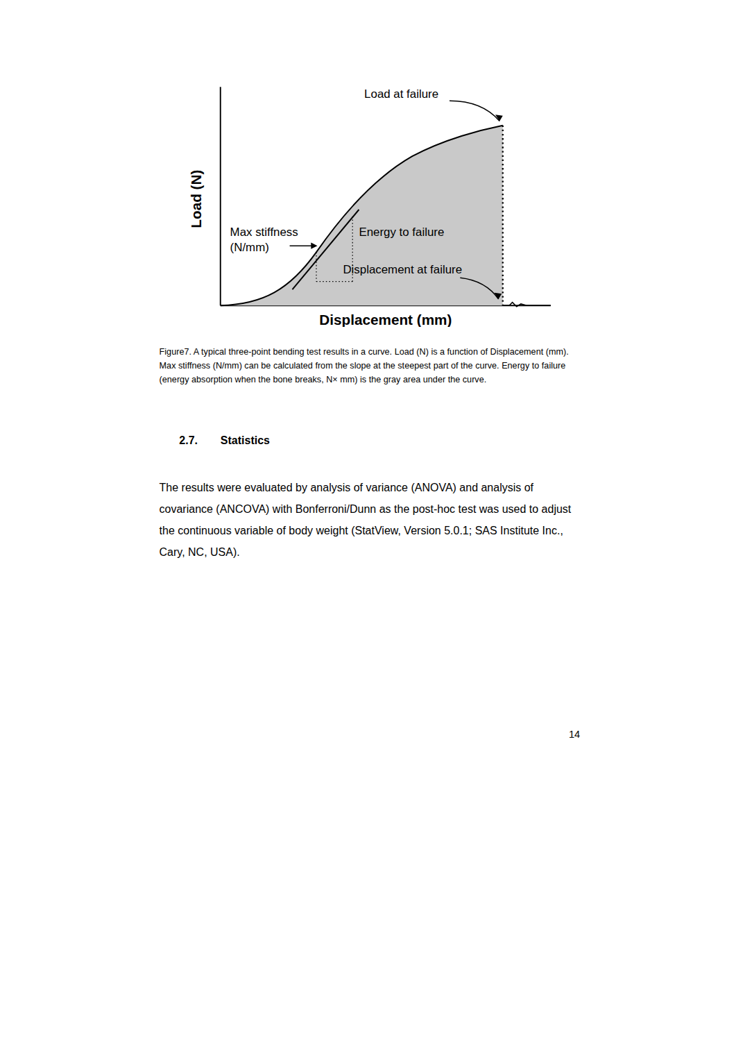Load (N) Displacement (mm) Load at failure Max stiffness (N/mm) Energy to failure Displacement at failure
Figure7. A typical three-point bending test results in a curve. Load (N) is a function of Displacement (mm). Max stiffness (N/mm) can be calculated from the slope at the steepest part of the curve. Energy to failure (energy absorption when the bone breaks, N× mm) is the gray area under the curve.
2.7. Statistics
The results were evaluated by analysis of variance (ANOVA) and analysis of covariance (ANCOVA) with Bonferroni/Dunn as the post-hoc test was used to adjust the continuous variable of body weight (StatView, Version 5.0.1; SAS Institute Inc., Cary, NC, USA).
14